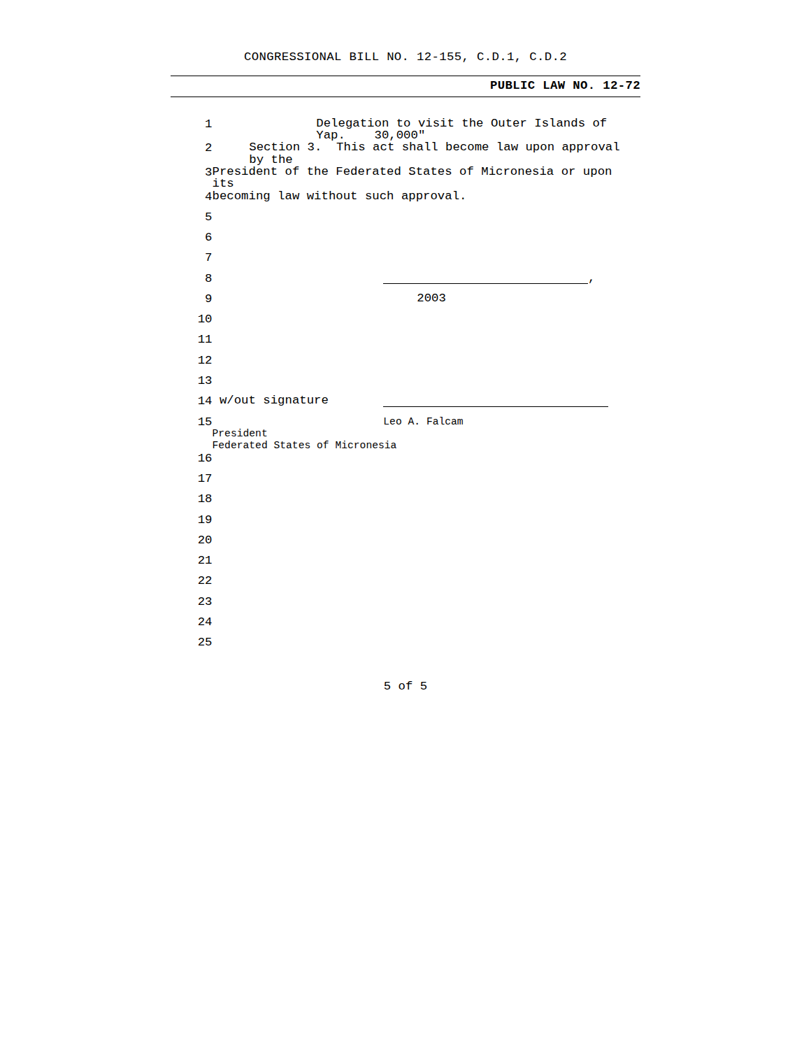CONGRESSIONAL BILL NO. 12-155, C.D.1, C.D.2
PUBLIC LAW NO. 12-72
| 1 | Delegation to visit the Outer Islands of Yap. 30,000" |
| 2 | Section 3. This act shall become law upon approval by the |
| 3 | President of the Federated States of Micronesia or upon its |
| 4 | becoming law without such approval. |
| 5 | |
| 6 | |
| 7 | |
| 8 | , |
| 9 | 2003 |
| 10 | |
| 11 | |
| 12 | |
| 13 | |
| 14 | w/out signature |
| 15 | Leo A. Falcam President Federated States of Micronesia |
| 16 | |
| 17 | |
| 18 | |
| 19 | |
| 20 | |
| 21 | |
| 22 | |
| 23 | |
| 24 | |
| 25 | |
5 of 5